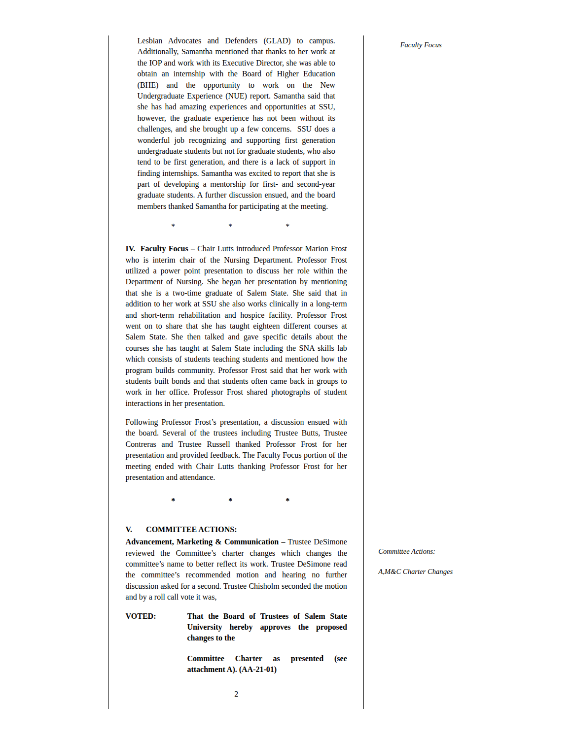Lesbian Advocates and Defenders (GLAD) to campus. Additionally, Samantha mentioned that thanks to her work at the IOP and work with its Executive Director, she was able to obtain an internship with the Board of Higher Education (BHE) and the opportunity to work on the New Undergraduate Experience (NUE) report. Samantha said that she has had amazing experiences and opportunities at SSU, however, the graduate experience has not been without its challenges, and she brought up a few concerns. SSU does a wonderful job recognizing and supporting first generation undergraduate students but not for graduate students, who also tend to be first generation, and there is a lack of support in finding internships. Samantha was excited to report that she is part of developing a mentorship for first- and second-year graduate students. A further discussion ensued, and the board members thanked Samantha for participating at the meeting.
* * *
IV. Faculty Focus – Chair Lutts introduced Professor Marion Frost who is interim chair of the Nursing Department. Professor Frost utilized a power point presentation to discuss her role within the Department of Nursing. She began her presentation by mentioning that she is a two-time graduate of Salem State. She said that in addition to her work at SSU she also works clinically in a long-term and short-term rehabilitation and hospice facility. Professor Frost went on to share that she has taught eighteen different courses at Salem State. She then talked and gave specific details about the courses she has taught at Salem State including the SNA skills lab which consists of students teaching students and mentioned how the program builds community. Professor Frost said that her work with students built bonds and that students often came back in groups to work in her office. Professor Frost shared photographs of student interactions in her presentation.
Following Professor Frost’s presentation, a discussion ensued with the board. Several of the trustees including Trustee Butts, Trustee Contreras and Trustee Russell thanked Professor Frost for her presentation and provided feedback. The Faculty Focus portion of the meeting ended with Chair Lutts thanking Professor Frost for her presentation and attendance.
* * *
V. COMMITTEE ACTIONS:
Advancement, Marketing & Communication – Trustee DeSimone reviewed the Committee’s charter changes which changes the committee’s name to better reflect its work. Trustee DeSimone read the committee’s recommended motion and hearing no further discussion asked for a second. Trustee Chisholm seconded the motion and by a roll call vote it was,
VOTED:
That the Board of Trustees of Salem State University hereby approves the proposed changes to the
Committee Charter as presented (see attachment A). (AA-21-01)
2
Faculty Focus
Committee Actions:
A,M&C Charter Changes